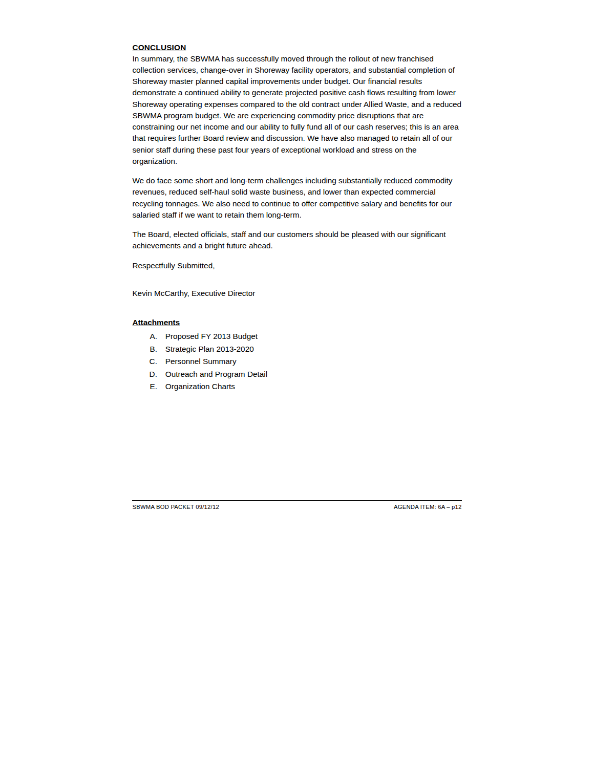CONCLUSION
In summary, the SBWMA has successfully moved through the rollout of new franchised collection services, change-over in Shoreway facility operators, and substantial completion of Shoreway master planned capital improvements under budget. Our financial results demonstrate a continued ability to generate projected positive cash flows resulting from lower Shoreway operating expenses compared to the old contract under Allied Waste, and a reduced SBWMA program budget. We are experiencing commodity price disruptions that are constraining our net income and our ability to fully fund all of our cash reserves; this is an area that requires further Board review and discussion. We have also managed to retain all of our senior staff during these past four years of exceptional workload and stress on the organization.
We do face some short and long-term challenges including substantially reduced commodity revenues, reduced self-haul solid waste business, and lower than expected commercial recycling tonnages. We also need to continue to offer competitive salary and benefits for our salaried staff if we want to retain them long-term.
The Board, elected officials, staff and our customers should be pleased with our significant achievements and a bright future ahead.
Respectfully Submitted,
Kevin McCarthy, Executive Director
Attachments
Proposed FY 2013 Budget
Strategic Plan 2013-2020
Personnel Summary
Outreach and Program Detail
Organization Charts
SBWMA BOD PACKET 09/12/12 AGENDA ITEM: 6A – p12